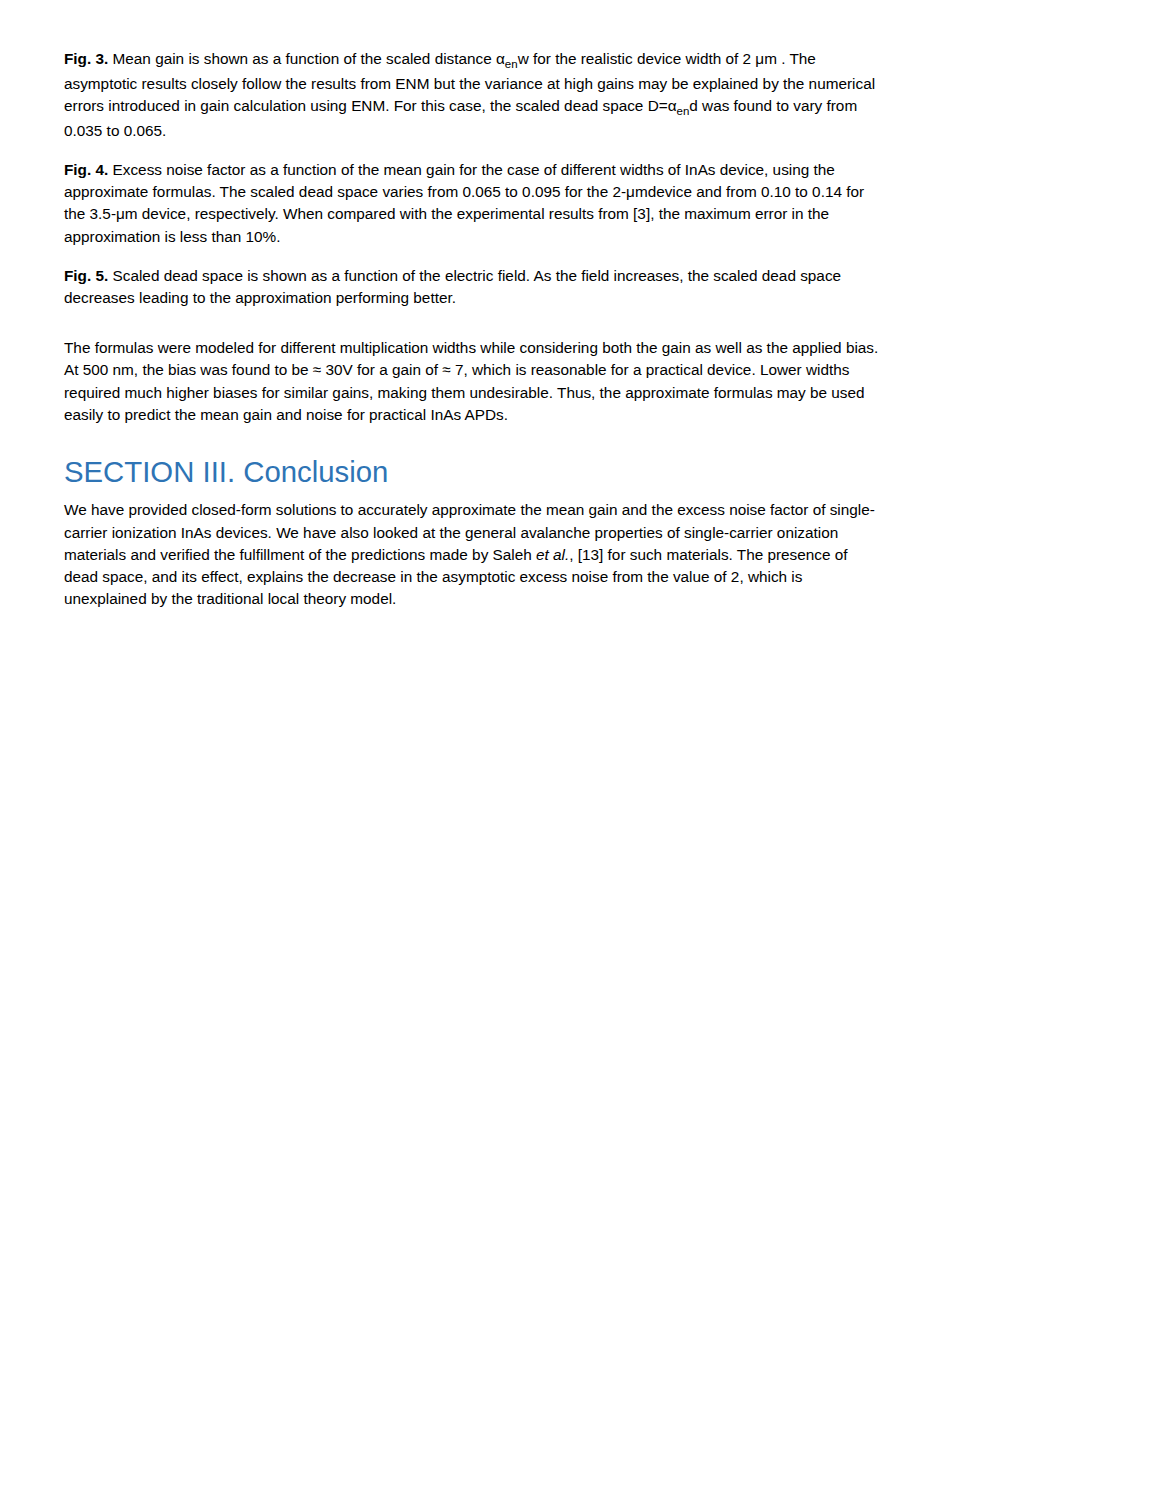Fig. 3. Mean gain is shown as a function of the scaled distance αenw for the realistic device width of 2 μm . The asymptotic results closely follow the results from ENM but the variance at high gains may be explained by the numerical errors introduced in gain calculation using ENM. For this case, the scaled dead space D=αend was found to vary from 0.035 to 0.065.
Fig. 4. Excess noise factor as a function of the mean gain for the case of different widths of InAs device, using the approximate formulas. The scaled dead space varies from 0.065 to 0.095 for the 2-μmdevice and from 0.10 to 0.14 for the 3.5-μm device, respectively. When compared with the experimental results from [3], the maximum error in the approximation is less than 10%.
Fig. 5. Scaled dead space is shown as a function of the electric field. As the field increases, the scaled dead space decreases leading to the approximation performing better.
The formulas were modeled for different multiplication widths while considering both the gain as well as the applied bias. At 500 nm, the bias was found to be ≈ 30V for a gain of ≈ 7, which is reasonable for a practical device. Lower widths required much higher biases for similar gains, making them undesirable. Thus, the approximate formulas may be used easily to predict the mean gain and noise for practical InAs APDs.
SECTION III. Conclusion
We have provided closed-form solutions to accurately approximate the mean gain and the excess noise factor of single-carrier ionization InAs devices. We have also looked at the general avalanche properties of single-carrier onization materials and verified the fulfillment of the predictions made by Saleh et al., [13] for such materials. The presence of dead space, and its effect, explains the decrease in the asymptotic excess noise from the value of 2, which is unexplained by the traditional local theory model.